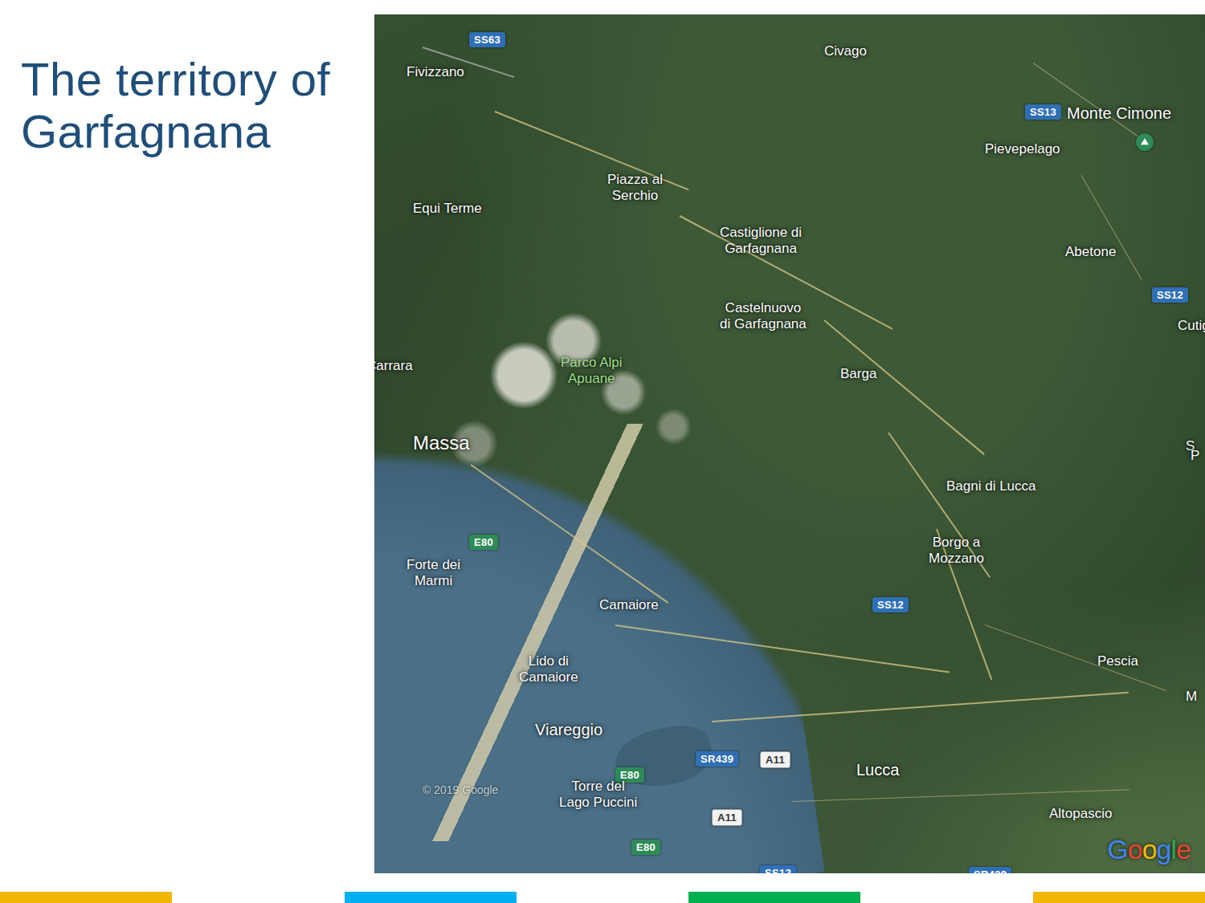The territory of
Garfagnana
SS63 Fivizzano Civago SS13 Monte Cimone
Pievepelago Piazza al
Serchio Equi Terme Castiglione di
Garfagnana Abetone SS12 Castelnuovo
di Garfagnana Cutig Parco Alpi
Apuane Carrara Barga Massa S P Bagni di Lucca E80 Forte dei
Marmi Borgo a
Mozzano Camaiore SS12 Lido di
Camaiore Pescia Viareggio M SR439 A11 Lucca E80 Torre del
Lago Puccini A11 Altopascio E80 SS12 SR439
© 2019 Google
Google
7